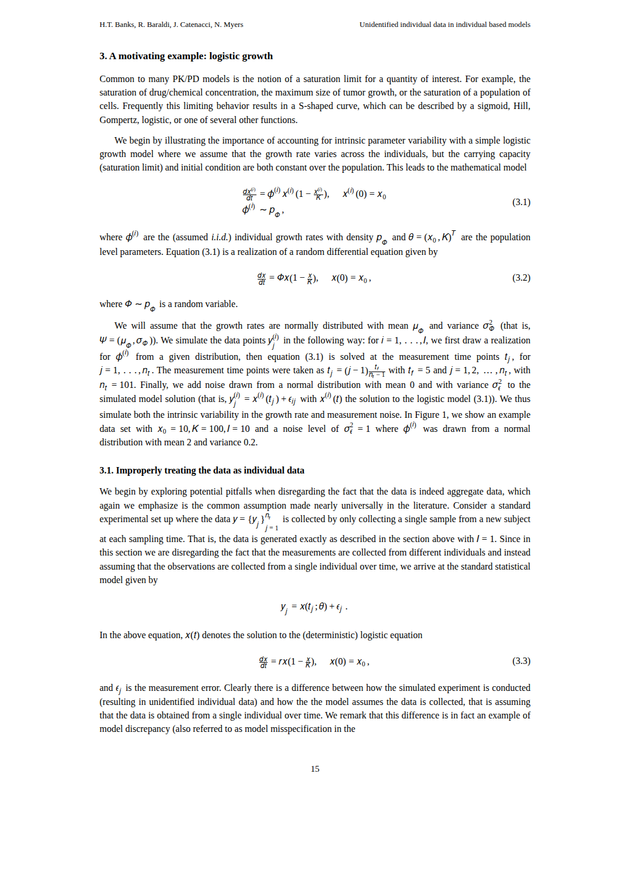H.T. Banks, R. Baraldi, J. Catenacci, N. Myers Unidentified individual data in individual based models
3. A motivating example: logistic growth
Common to many PK/PD models is the notion of a saturation limit for a quantity of interest. For example, the saturation of drug/chemical concentration, the maximum size of tumor growth, or the saturation of a population of cells. Frequently this limiting behavior results in a S-shaped curve, which can be described by a sigmoid, Hill, Gompertz, logistic, or one of several other functions.
We begin by illustrating the importance of accounting for intrinsic parameter variability with a simple logistic growth model where we assume that the growth rate varies across the individuals, but the carrying capacity (saturation limit) and initial condition are both constant over the population. This leads to the mathematical model
dx(i) dt = ϕ(i) x(i) ( 1− x(i) K ) , x(i) (0) = x0
ϕ(i) ∼ pΦ ,
(3.1)
where ϕ(i) are the (assumed i.i.d.) individual growth rates with density pΦ and θ=(x0,K)T are the population level parameters. Equation (3.1) is a realization of a random differential equation given by
dx dt = Φx ( 1− xK ) , x(0)=x0 ,
(3.2)
where Φ∼pΦ is a random variable.
We will assume that the growth rates are normally distributed with mean μΦ and variance σΦ2 (that is, Ψ=(μΦ,σΦ)). We simulate the data points yj(i) in the following way: for i=1,...,I, we first draw a realization for ϕ(i) from a given distribution, then equation (3.1) is solved at the measurement time points tj, for j=1,...,nt. The measurement time points were taken as tj=(j−1)tfnt−1 with tf=5 and j=1,2,…,nt, with nt=101. Finally, we add noise drawn from a normal distribution with mean 0 and with variance σϵ2 to the simulated model solution (that is, yj(i)=x(i)(tj)+ϵij with x(i)(t) the solution to the logistic model (3.1)). We thus simulate both the intrinsic variability in the growth rate and measurement noise. In Figure 1, we show an example data set with x0=10,K=100,I=10 and a noise level of σϵ2=1 where ϕ(i) was drawn from a normal distribution with mean 2 and variance 0.2.
3.1. Improperly treating the data as individual data
We begin by exploring potential pitfalls when disregarding the fact that the data is indeed aggregate data, which again we emphasize is the common assumption made nearly universally in the literature. Consider a standard experimental set up where the data y={yj}j=1nt is collected by only collecting a single sample from a new subject at each sampling time. That is, the data is generated exactly as described in the section above with I=1. Since in this section we are disregarding the fact that the measurements are collected from different individuals and instead assuming that the observations are collected from a single individual over time, we arrive at the standard statistical model given by
yj = x(tj;θ) + ϵj .
In the above equation, x(t) denotes the solution to the (deterministic) logistic equation
dx dt = rx ( 1− xK ) , x(0)=x0 ,
(3.3)
and ϵj is the measurement error. Clearly there is a difference between how the simulated experiment is conducted (resulting in unidentified individual data) and how the the model assumes the data is collected, that is assuming that the data is obtained from a single individual over time. We remark that this difference is in fact an example of model discrepancy (also referred to as model misspecification in the
15